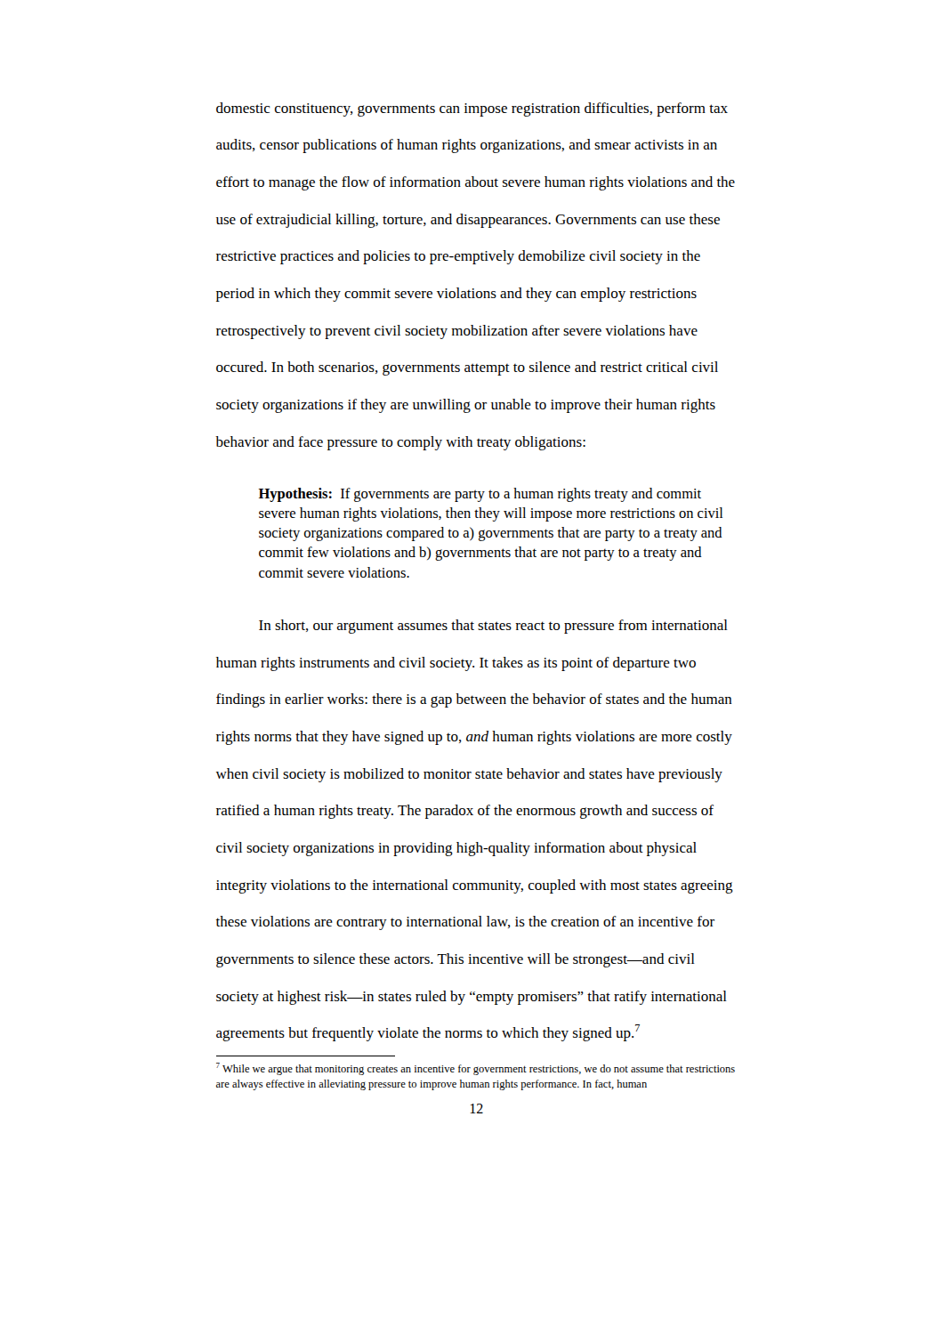domestic constituency, governments can impose registration difficulties, perform tax audits, censor publications of human rights organizations, and smear activists in an effort to manage the flow of information about severe human rights violations and the use of extrajudicial killing, torture, and disappearances. Governments can use these restrictive practices and policies to pre-emptively demobilize civil society in the period in which they commit severe violations and they can employ restrictions retrospectively to prevent civil society mobilization after severe violations have occured. In both scenarios, governments attempt to silence and restrict critical civil society organizations if they are unwilling or unable to improve their human rights behavior and face pressure to comply with treaty obligations:
Hypothesis: If governments are party to a human rights treaty and commit severe human rights violations, then they will impose more restrictions on civil society organizations compared to a) governments that are party to a treaty and commit few violations and b) governments that are not party to a treaty and commit severe violations.
In short, our argument assumes that states react to pressure from international human rights instruments and civil society. It takes as its point of departure two findings in earlier works: there is a gap between the behavior of states and the human rights norms that they have signed up to, and human rights violations are more costly when civil society is mobilized to monitor state behavior and states have previously ratified a human rights treaty. The paradox of the enormous growth and success of civil society organizations in providing high-quality information about physical integrity violations to the international community, coupled with most states agreeing these violations are contrary to international law, is the creation of an incentive for governments to silence these actors. This incentive will be strongest—and civil society at highest risk—in states ruled by “empty promisers” that ratify international agreements but frequently violate the norms to which they signed up.7
7 While we argue that monitoring creates an incentive for government restrictions, we do not assume that restrictions are always effective in alleviating pressure to improve human rights performance. In fact, human
12